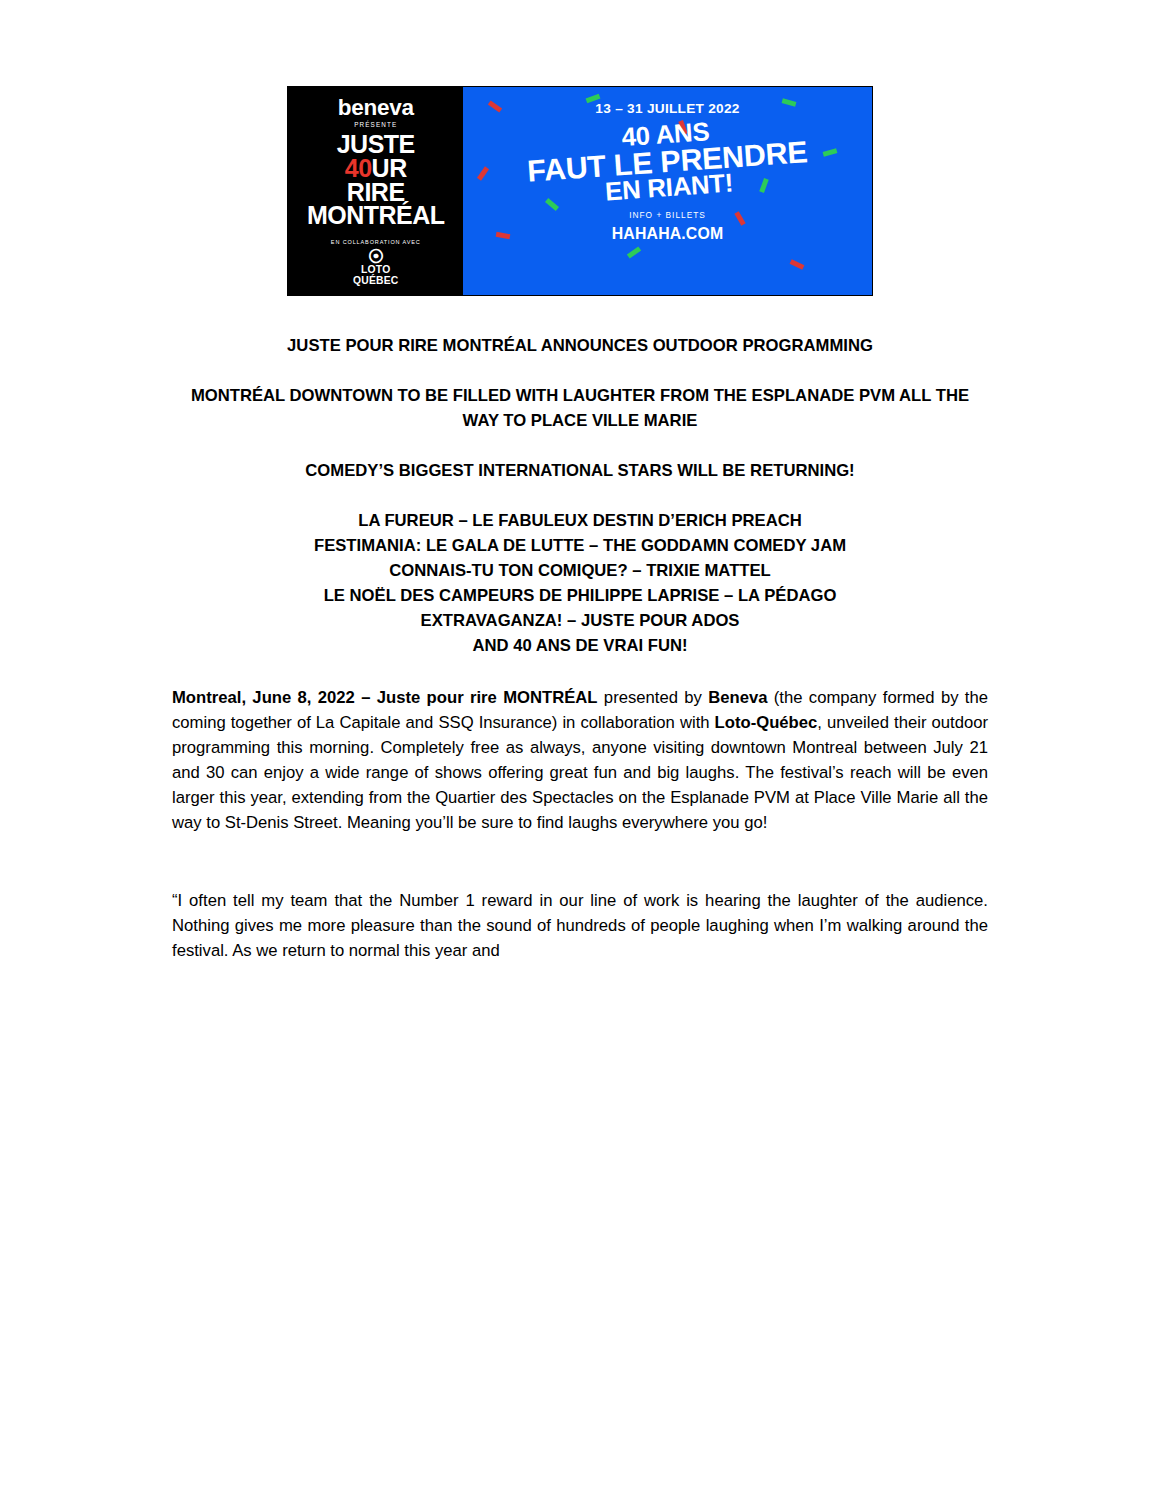beneva
présente
JUSTE
40 UR
RIRE
MONTRÉAL
en collaboration avec
⦿LOTO
QUÉBEC
13 – 31 JUILLET 2022
40 ANSFAUT LE PRENDREEN RIANT!
INFO + BILLETS
HAHAHA.COM
JUSTE POUR RIRE MONTRÉAL ANNOUNCES OUTDOOR PROGRAMMING
MONTRÉAL DOWNTOWN TO BE FILLED WITH LAUGHTER FROM THE ESPLANADE PVM ALL THE WAY TO PLACE VILLE MARIE
COMEDY’S BIGGEST INTERNATIONAL STARS WILL BE RETURNING!
LA FUREUR – LE FABULEUX DESTIN D’ERICH PREACH
FESTIMANIA: LE GALA DE LUTTE – THE GODDAMN COMEDY JAM
CONNAIS-TU TON COMIQUE? – TRIXIE MATTEL
LE NOËL DES CAMPEURS DE PHILIPPE LAPRISE – LA PÉDAGO
EXTRAVAGANZA! – JUSTE POUR ADOS
AND 40 ANS DE VRAI FUN!
Montreal, June 8, 2022 – Juste pour rire MONTRÉAL presented by Beneva (the company formed by the coming together of La Capitale and SSQ Insurance) in collaboration with Loto-Québec, unveiled their outdoor programming this morning. Completely free as always, anyone visiting downtown Montreal between July 21 and 30 can enjoy a wide range of shows offering great fun and big laughs. The festival’s reach will be even larger this year, extending from the Quartier des Spectacles on the Esplanade PVM at Place Ville Marie all the way to St-Denis Street. Meaning you’ll be sure to find laughs everywhere you go!
“I often tell my team that the Number 1 reward in our line of work is hearing the laughter of the audience. Nothing gives me more pleasure than the sound of hundreds of people laughing when I’m walking around the festival. As we return to normal this year and